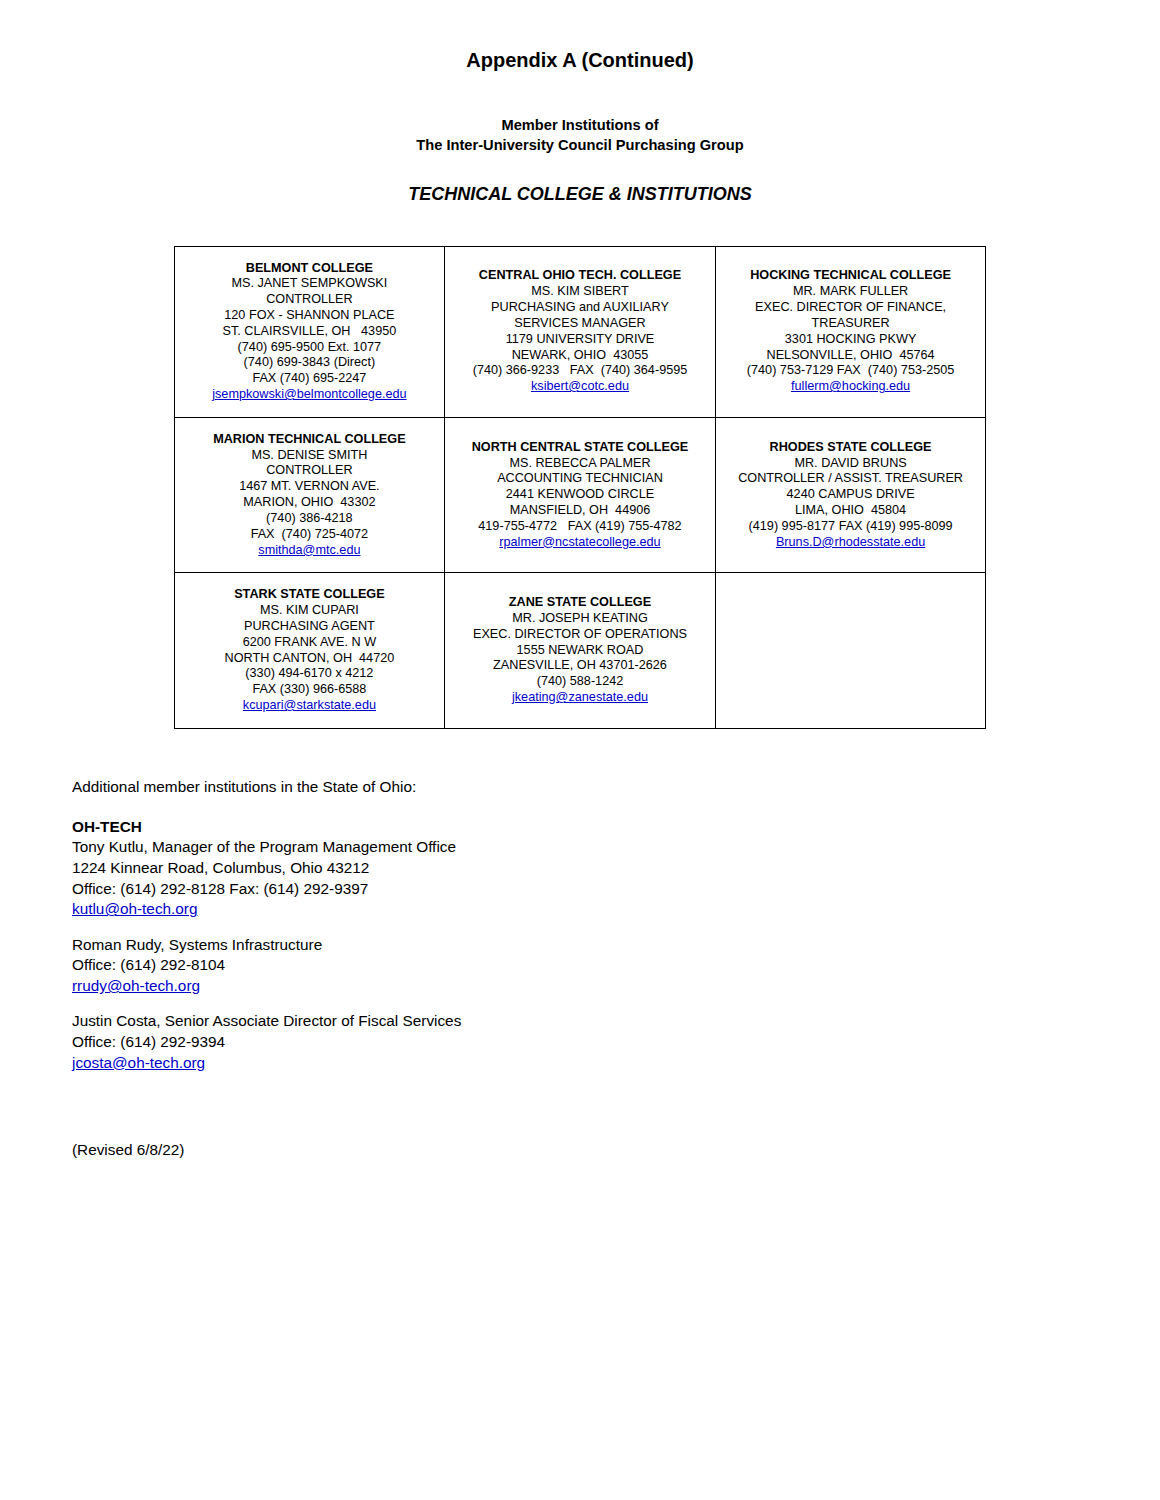Appendix A (Continued)
Member Institutions of
The Inter-University Council Purchasing Group
TECHNICAL COLLEGE & INSTITUTIONS
| BELMONT COLLEGE MS. JANET SEMPKOWSKI CONTROLLER 120 FOX - SHANNON PLACE ST. CLAIRSVILLE, OH 43950 (740) 695-9500 Ext. 1077 (740) 699-3843 (Direct) FAX (740) 695-2247 jsempkowski@belmontcollege.edu | CENTRAL OHIO TECH. COLLEGE MS. KIM SIBERT PURCHASING and AUXILIARY SERVICES MANAGER 1179 UNIVERSITY DRIVE NEWARK, OHIO 43055 (740) 366-9233 FAX (740) 364-9595 ksibert@cotc.edu | HOCKING TECHNICAL COLLEGE MR. MARK FULLER EXEC. DIRECTOR OF FINANCE, TREASURER 3301 HOCKING PKWY NELSONVILLE, OHIO 45764 (740) 753-7129 FAX (740) 753-2505 fullerm@hocking.edu |
| MARION TECHNICAL COLLEGE MS. DENISE SMITH CONTROLLER 1467 MT. VERNON AVE. MARION, OHIO 43302 (740) 386-4218 FAX (740) 725-4072 smithda@mtc.edu | NORTH CENTRAL STATE COLLEGE MS. REBECCA PALMER ACCOUNTING TECHNICIAN 2441 KENWOOD CIRCLE MANSFIELD, OH 44906 419-755-4772 FAX (419) 755-4782 rpalmer@ncstatecollege.edu | RHODES STATE COLLEGE MR. DAVID BRUNS CONTROLLER / ASSIST. TREASURER 4240 CAMPUS DRIVE LIMA, OHIO 45804 (419) 995-8177 FAX (419) 995-8099 Bruns.D@rhodesstate.edu |
| STARK STATE COLLEGE MS. KIM CUPARI PURCHASING AGENT 6200 FRANK AVE. N W NORTH CANTON, OH 44720 (330) 494-6170 x 4212 FAX (330) 966-6588 kcupari@starkstate.edu | ZANE STATE COLLEGE MR. JOSEPH KEATING EXEC. DIRECTOR OF OPERATIONS 1555 NEWARK ROAD ZANESVILLE, OH 43701-2626 (740) 588-1242 jkeating@zanestate.edu | |
Additional member institutions in the State of Ohio:
OH-TECH
Tony Kutlu, Manager of the Program Management Office
1224 Kinnear Road, Columbus, Ohio 43212
Office: (614) 292-8128 Fax: (614) 292-9397
kutlu@oh-tech.org
Roman Rudy, Systems Infrastructure
Office: (614) 292-8104
rrudy@oh-tech.org
Justin Costa, Senior Associate Director of Fiscal Services
Office: (614) 292-9394
jcosta@oh-tech.org
(Revised 6/8/22)